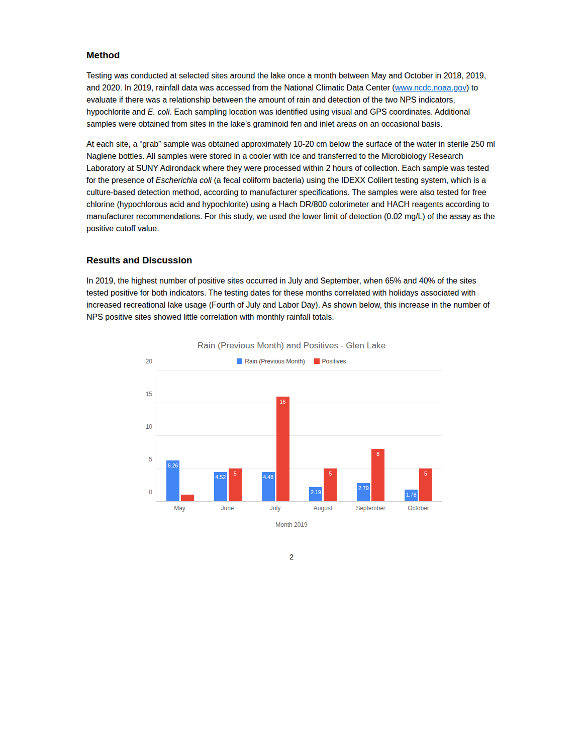Method
Testing was conducted at selected sites around the lake once a month between May and October in 2018, 2019, and 2020. In 2019, rainfall data was accessed from the National Climatic Data Center (www.ncdc.noaa.gov) to evaluate if there was a relationship between the amount of rain and detection of the two NPS indicators, hypochlorite and E. coli. Each sampling location was identified using visual and GPS coordinates. Additional samples were obtained from sites in the lake’s graminoid fen and inlet areas on an occasional basis.
At each site, a “grab” sample was obtained approximately 10-20 cm below the surface of the water in sterile 250 ml Naglene bottles. All samples were stored in a cooler with ice and transferred to the Microbiology Research Laboratory at SUNY Adirondack where they were processed within 2 hours of collection. Each sample was tested for the presence of Escherichia coli (a fecal coliform bacteria) using the IDEXX Colilert testing system, which is a culture-based detection method, according to manufacturer specifications. The samples were also tested for free chlorine (hypochlorous acid and hypochlorite) using a Hach DR/800 colorimeter and HACH reagents according to manufacturer recommendations. For this study, we used the lower limit of detection (0.02 mg/L) of the assay as the positive cutoff value.
Results and Discussion
In 2019, the highest number of positive sites occurred in July and September, when 65% and 40% of the sites tested positive for both indicators. The testing dates for these months correlated with holidays associated with increased recreational lake usage (Fourth of July and Labor Day). As shown below, this increase in the number of NPS positive sites showed little correlation with monthly rainfall totals.
Rain (Previous Month) and Positives - Glen Lake
Rain (Previous Month)
Positives
20
15
10
5
0
6.26
4.52
5
4.48
16
2.19
5
2.79
8
1.78
5
May
June
July
August
September
October
Month 2019
2